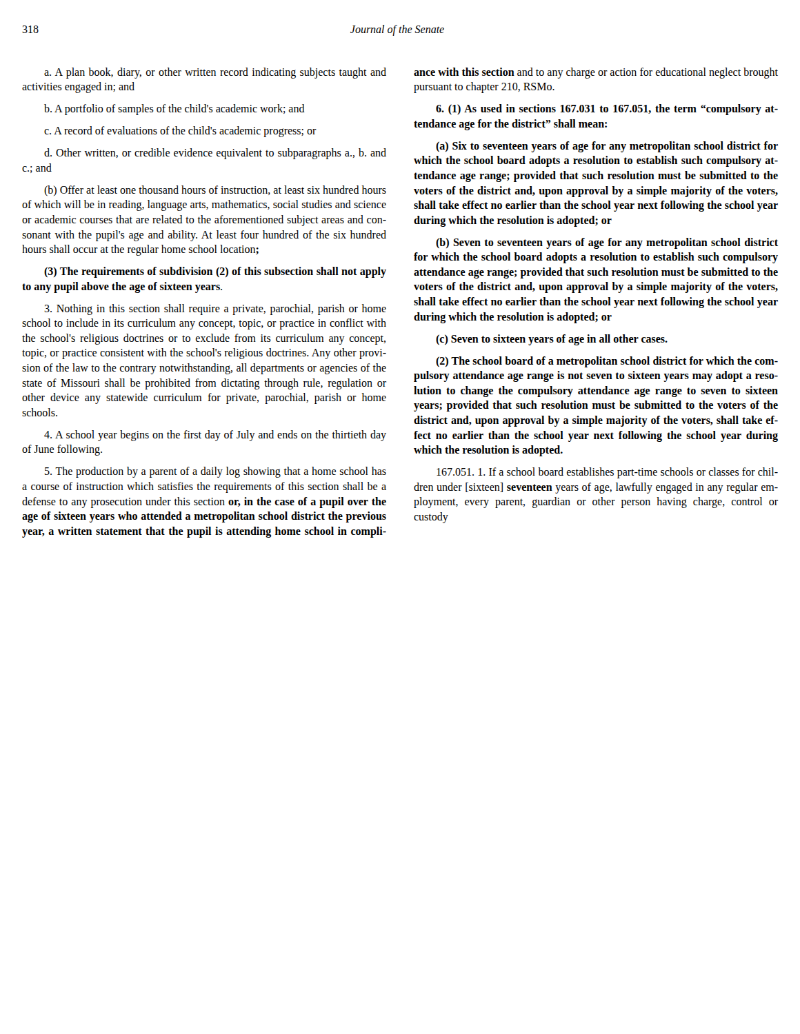318 Journal of the Senate
a. A plan book, diary, or other written record indicating subjects taught and activities engaged in; and
b. A portfolio of samples of the child's academic work; and
c. A record of evaluations of the child's academic progress; or
d. Other written, or credible evidence equivalent to subparagraphs a., b. and c.; and
(b) Offer at least one thousand hours of instruction, at least six hundred hours of which will be in reading, language arts, mathematics, social studies and science or academic courses that are related to the aforementioned subject areas and consonant with the pupil's age and ability. At least four hundred of the six hundred hours shall occur at the regular home school location;
(3) The requirements of subdivision (2) of this subsection shall not apply to any pupil above the age of sixteen years.
3. Nothing in this section shall require a private, parochial, parish or home school to include in its curriculum any concept, topic, or practice in conflict with the school's religious doctrines or to exclude from its curriculum any concept, topic, or practice consistent with the school's religious doctrines. Any other provision of the law to the contrary notwithstanding, all departments or agencies of the state of Missouri shall be prohibited from dictating through rule, regulation or other device any statewide curriculum for private, parochial, parish or home schools.
4. A school year begins on the first day of July and ends on the thirtieth day of June following.
5. The production by a parent of a daily log showing that a home school has a course of instruction which satisfies the requirements of this section shall be a defense to any prosecution under this section or, in the case of a pupil over the age of sixteen years who attended a metropolitan school district the previous year, a written statement that the pupil is attending home school in compliance with this section and to any charge or action for educational neglect brought pursuant to chapter 210, RSMo.
6. (1) As used in sections 167.031 to 167.051, the term “compulsory attendance age for the district” shall mean:
(a) Six to seventeen years of age for any metropolitan school district for which the school board adopts a resolution to establish such compulsory attendance age range; provided that such resolution must be submitted to the voters of the district and, upon approval by a simple majority of the voters, shall take effect no earlier than the school year next following the school year during which the resolution is adopted; or
(b) Seven to seventeen years of age for any metropolitan school district for which the school board adopts a resolution to establish such compulsory attendance age range; provided that such resolution must be submitted to the voters of the district and, upon approval by a simple majority of the voters, shall take effect no earlier than the school year next following the school year during which the resolution is adopted; or
(c) Seven to sixteen years of age in all other cases.
(2) The school board of a metropolitan school district for which the compulsory attendance age range is not seven to sixteen years may adopt a resolution to change the compulsory attendance age range to seven to sixteen years; provided that such resolution must be submitted to the voters of the district and, upon approval by a simple majority of the voters, shall take effect no earlier than the school year next following the school year during which the resolution is adopted.
167.051. 1. If a school board establishes part-time schools or classes for children under [sixteen] seventeen years of age, lawfully engaged in any regular employment, every parent, guardian or other person having charge, control or custody